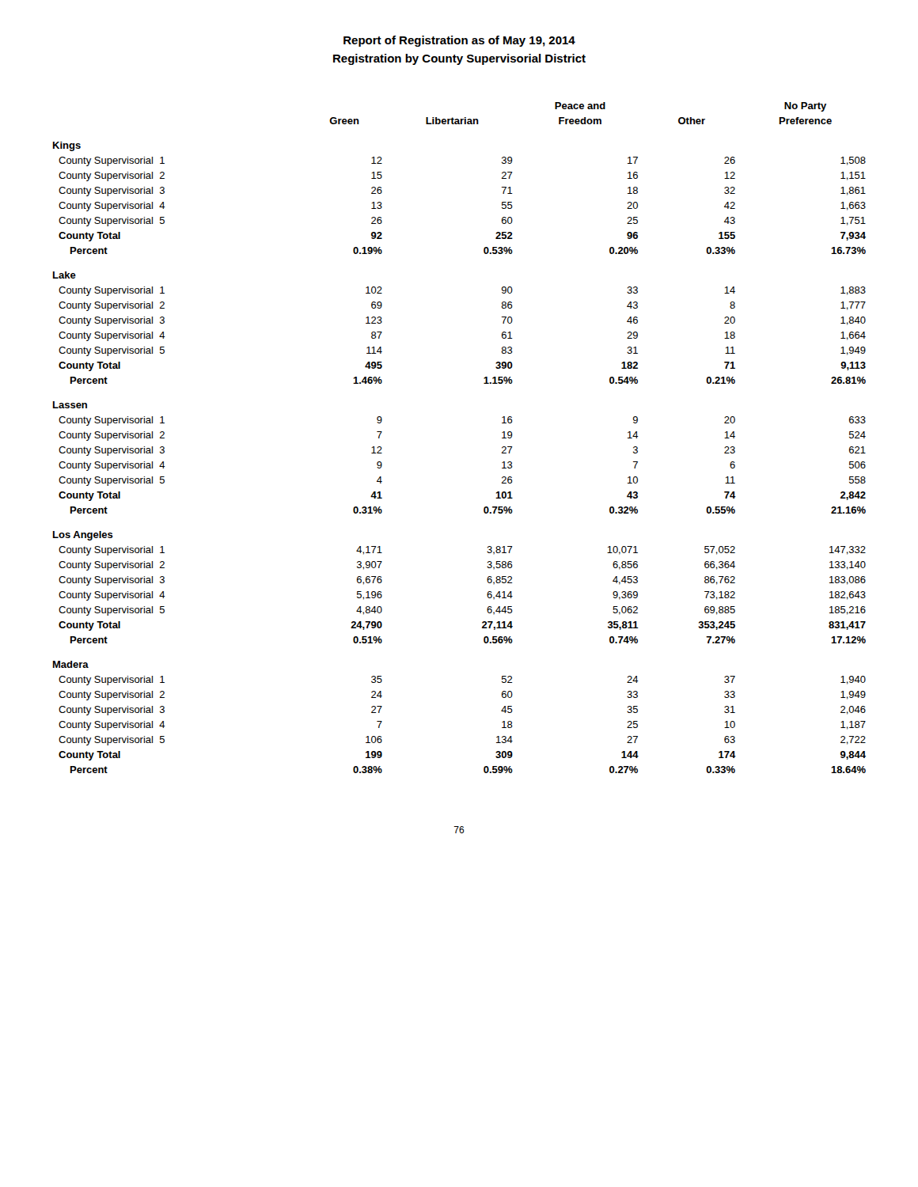Report of Registration as of May 19, 2014
Registration by County Supervisorial District
| | | | Peace and | | No Party |
| --- | --- | --- | --- | --- | --- |
| | Green | Libertarian | Freedom | Other | Preference |
| Kings |
| County Supervisorial 1 | 12 | 39 | 17 | 26 | 1,508 |
| County Supervisorial 2 | 15 | 27 | 16 | 12 | 1,151 |
| County Supervisorial 3 | 26 | 71 | 18 | 32 | 1,861 |
| County Supervisorial 4 | 13 | 55 | 20 | 42 | 1,663 |
| County Supervisorial 5 | 26 | 60 | 25 | 43 | 1,751 |
| County Total | 92 | 252 | 96 | 155 | 7,934 |
| Percent | 0.19% | 0.53% | 0.20% | 0.33% | 16.73% |
| Lake |
| County Supervisorial 1 | 102 | 90 | 33 | 14 | 1,883 |
| County Supervisorial 2 | 69 | 86 | 43 | 8 | 1,777 |
| County Supervisorial 3 | 123 | 70 | 46 | 20 | 1,840 |
| County Supervisorial 4 | 87 | 61 | 29 | 18 | 1,664 |
| County Supervisorial 5 | 114 | 83 | 31 | 11 | 1,949 |
| County Total | 495 | 390 | 182 | 71 | 9,113 |
| Percent | 1.46% | 1.15% | 0.54% | 0.21% | 26.81% |
| Lassen |
| County Supervisorial 1 | 9 | 16 | 9 | 20 | 633 |
| County Supervisorial 2 | 7 | 19 | 14 | 14 | 524 |
| County Supervisorial 3 | 12 | 27 | 3 | 23 | 621 |
| County Supervisorial 4 | 9 | 13 | 7 | 6 | 506 |
| County Supervisorial 5 | 4 | 26 | 10 | 11 | 558 |
| County Total | 41 | 101 | 43 | 74 | 2,842 |
| Percent | 0.31% | 0.75% | 0.32% | 0.55% | 21.16% |
| Los Angeles |
| County Supervisorial 1 | 4,171 | 3,817 | 10,071 | 57,052 | 147,332 |
| County Supervisorial 2 | 3,907 | 3,586 | 6,856 | 66,364 | 133,140 |
| County Supervisorial 3 | 6,676 | 6,852 | 4,453 | 86,762 | 183,086 |
| County Supervisorial 4 | 5,196 | 6,414 | 9,369 | 73,182 | 182,643 |
| County Supervisorial 5 | 4,840 | 6,445 | 5,062 | 69,885 | 185,216 |
| County Total | 24,790 | 27,114 | 35,811 | 353,245 | 831,417 |
| Percent | 0.51% | 0.56% | 0.74% | 7.27% | 17.12% |
| Madera |
| County Supervisorial 1 | 35 | 52 | 24 | 37 | 1,940 |
| County Supervisorial 2 | 24 | 60 | 33 | 33 | 1,949 |
| County Supervisorial 3 | 27 | 45 | 35 | 31 | 2,046 |
| County Supervisorial 4 | 7 | 18 | 25 | 10 | 1,187 |
| County Supervisorial 5 | 106 | 134 | 27 | 63 | 2,722 |
| County Total | 199 | 309 | 144 | 174 | 9,844 |
| Percent | 0.38% | 0.59% | 0.27% | 0.33% | 18.64% |
76